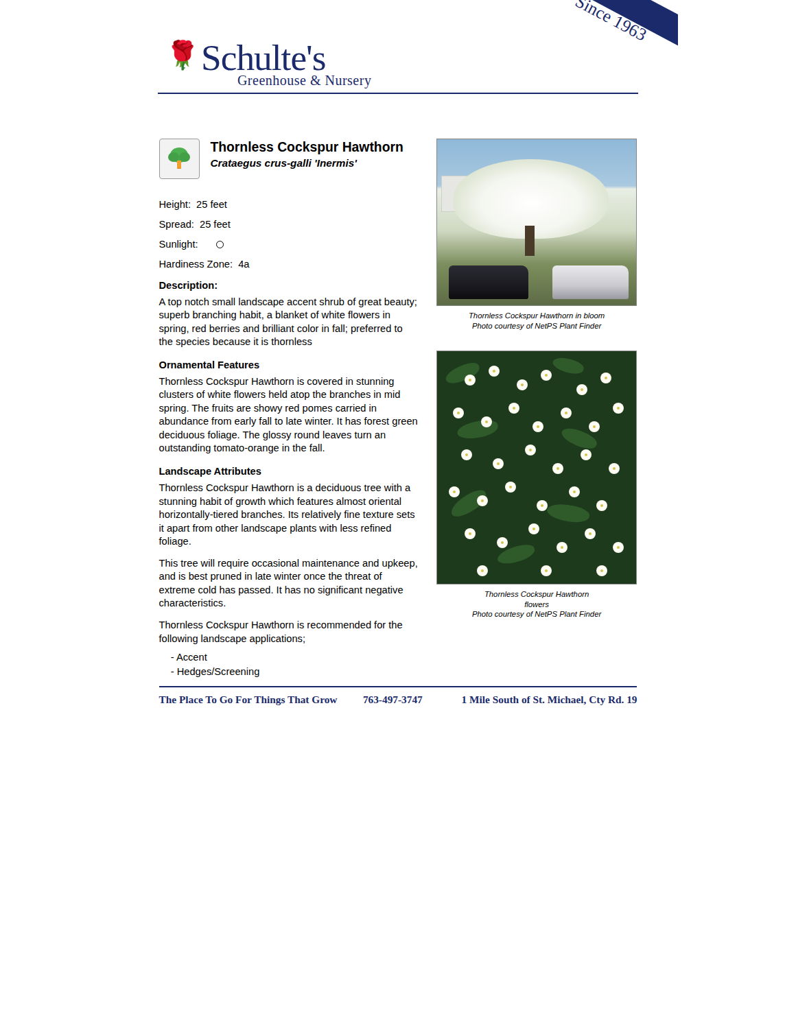Since 1963
🌹
Schulte's Greenhouse & Nursery
Thornless Cockspur Hawthorn
Crataegus crus-galli 'Inermis'
Height: 25 feet
Spread: 25 feet
Sunlight:
Hardiness Zone: 4a
Description:
A top notch small landscape accent shrub of great beauty; superb branching habit, a blanket of white flowers in spring, red berries and brilliant color in fall; preferred to the species because it is thornless
Ornamental Features
Thornless Cockspur Hawthorn is covered in stunning clusters of white flowers held atop the branches in mid spring. The fruits are showy red pomes carried in abundance from early fall to late winter. It has forest green deciduous foliage. The glossy round leaves turn an outstanding tomato-orange in the fall.
Landscape Attributes
Thornless Cockspur Hawthorn is a deciduous tree with a stunning habit of growth which features almost oriental horizontally-tiered branches. Its relatively fine texture sets it apart from other landscape plants with less refined foliage.
This tree will require occasional maintenance and upkeep, and is best pruned in late winter once the threat of extreme cold has passed. It has no significant negative characteristics.
Thornless Cockspur Hawthorn is recommended for the following landscape applications;
Accent
Hedges/Screening
Thornless Cockspur Hawthorn in bloom
Photo courtesy of NetPS Plant Finder
Thornless Cockspur Hawthorn
flowers
Photo courtesy of NetPS Plant Finder
The Place To Go For Things That Grow 763-497-3747
1 Mile South of St. Michael, Cty Rd. 19